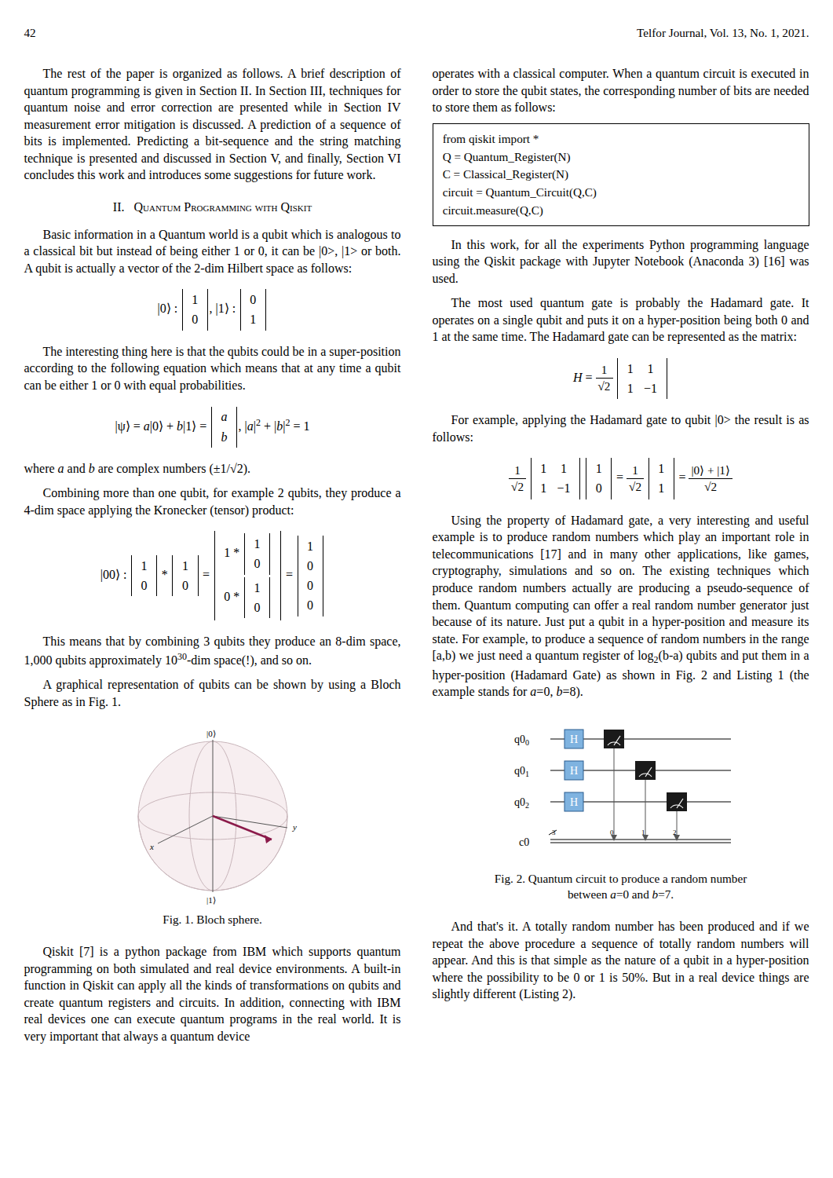42 Telfor Journal, Vol. 13, No. 1, 2021.
The rest of the paper is organized as follows. A brief description of quantum programming is given in Section II. In Section III, techniques for quantum noise and error correction are presented while in Section IV measurement error mitigation is discussed. A prediction of a sequence of bits is implemented. Predicting a bit-sequence and the string matching technique is presented and discussed in Section V, and finally, Section VI concludes this work and introduces some suggestions for future work.
II. Quantum Programming with Qiskit
Basic information in a Quantum world is a qubit which is analogous to a classical bit but instead of being either 1 or 0, it can be |0>, |1> or both. A qubit is actually a vector of the 2-dim Hilbert space as follows:
|0⟩ :
| 1 |
| 0 |
, |1⟩ :
| 0 |
| 1 |
The interesting thing here is that the qubits could be in a super-position according to the following equation which means that at any time a qubit can be either 1 or 0 with equal probabilities.
|ψ⟩ = a|0⟩ + b|1⟩ =
| a |
| b |
, |a|2 + |b|2 = 1
where a and b are complex numbers (±1/√2).
Combining more than one qubit, for example 2 qubits, they produce a 4-dim space applying the Kronecker (tensor) product:
|00⟩ :
| 1 |
| 0 |
*
| 1 |
| 0 |
=
| 1 * / 1 / / 0 / |
| 0 * / 1 / / 0 / |
=
| 1 |
| 0 |
| 0 |
| 0 |
This means that by combining 3 qubits they produce an 8-dim space, 1,000 qubits approximately 1030-dim space(!), and so on.
A graphical representation of qubits can be shown by using a Bloch Sphere as in Fig. 1.
|0⟩ |1⟩ y x
Fig. 1. Bloch sphere.
Qiskit [7] is a python package from IBM which supports quantum programming on both simulated and real device environments. A built-in function in Qiskit can apply all the kinds of transformations on qubits and create quantum registers and circuits. In addition, connecting with IBM real devices one can execute quantum programs in the real world. It is very important that always a quantum device
operates with a classical computer. When a quantum circuit is executed in order to store the qubit states, the corresponding number of bits are needed to store them as follows:
from qiskit import *
Q = Quantum_Register(N)
C = Classical_Register(N)
circuit = Quantum_Circuit(Q,C)
circuit.measure(Q,C)
In this work, for all the experiments Python programming language using the Qiskit package with Jupyter Notebook (Anaconda 3) [16] was used.
The most used quantum gate is probably the Hadamard gate. It operates on a single qubit and puts it on a hyper-position being both 0 and 1 at the same time. The Hadamard gate can be represented as the matrix:
H = 1√2
| 1 | 1 |
| 1 | −1 |
For example, applying the Hadamard gate to qubit |0> the result is as follows:
1√2
| 1 | 1 |
| 1 | −1 |
| 1 |
| 0 |
= 1√2
| 1 |
| 1 |
= |0⟩ + |1⟩√2
Using the property of Hadamard gate, a very interesting and useful example is to produce random numbers which play an important role in telecommunications [17] and in many other applications, like games, cryptography, simulations and so on. The existing techniques which produce random numbers actually are producing a pseudo-sequence of them. Quantum computing can offer a real random number generator just because of its nature. Just put a qubit in a hyper-position and measure its state. For example, to produce a sequence of random numbers in the range [a,b) we just need a quantum register of log2(b-a) qubits and put them in a hyper-position (Hadamard Gate) as shown in Fig. 2 and Listing 1 (the example stands for a=0, b=8).
q00 q01 q02 c0 H H H 0 1 2 3
Fig. 2. Quantum circuit to produce a random number
between a=0 and b=7.
And that's it. A totally random number has been produced and if we repeat the above procedure a sequence of totally random numbers will appear. And this is that simple as the nature of a qubit in a hyper-position where the possibility to be 0 or 1 is 50%. But in a real device things are slightly different (Listing 2).